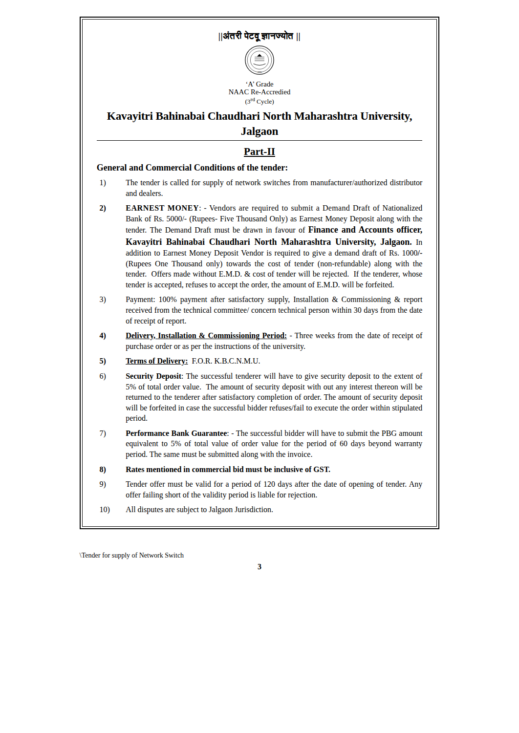||अंतरी पेटवू ज्ञानज्योत ||
1990
‘A’ Grade
NAAC Re-Accredied
(3rd Cycle)
Kavayitri Bahinabai Chaudhari North Maharashtra University, Jalgaon
Part-II
General and Commercial Conditions of the tender:
The tender is called for supply of network switches from manufacturer/authorized distributor and dealers.
EARNEST MONEY: - Vendors are required to submit a Demand Draft of Nationalized Bank of Rs. 5000/- (Rupees- Five Thousand Only) as Earnest Money Deposit along with the tender. The Demand Draft must be drawn in favour of Finance and Accounts officer, Kavayitri Bahinabai Chaudhari North Maharashtra University, Jalgaon. In addition to Earnest Money Deposit Vendor is required to give a demand draft of Rs. 1000/- (Rupees One Thousand only) towards the cost of tender (non-refundable) along with the tender. Offers made without E.M.D. & cost of tender will be rejected. If the tenderer, whose tender is accepted, refuses to accept the order, the amount of E.M.D. will be forfeited.
Payment: 100% payment after satisfactory supply, Installation & Commissioning & report received from the technical committee/ concern technical person within 30 days from the date of receipt of report.
Delivery, Installation & Commissioning Period: - Three weeks from the date of receipt of purchase order or as per the instructions of the university.
Terms of Delivery: F.O.R. K.B.C.N.M.U.
Security Deposit: The successful tenderer will have to give security deposit to the extent of 5% of total order value. The amount of security deposit with out any interest thereon will be returned to the tenderer after satisfactory completion of order. The amount of security deposit will be forfeited in case the successful bidder refuses/fail to execute the order within stipulated period.
Performance Bank Guarantee: - The successful bidder will have to submit the PBG amount equivalent to 5% of total value of order value for the period of 60 days beyond warranty period. The same must be submitted along with the invoice.
Rates mentioned in commercial bid must be inclusive of GST.
Tender offer must be valid for a period of 120 days after the date of opening of tender. Any offer failing short of the validity period is liable for rejection.
All disputes are subject to Jalgaon Jurisdiction.
\Tender for supply of Network Switch
3